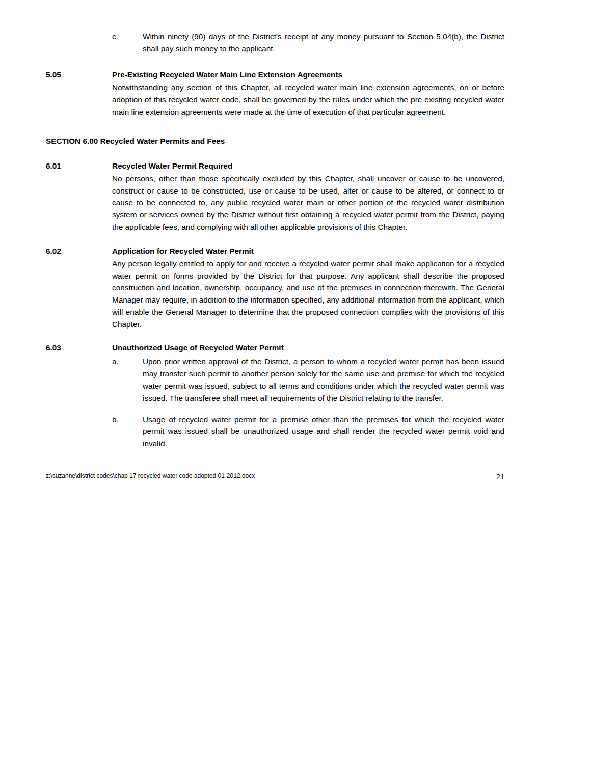c.
Within ninety (90) days of the District's receipt of any money pursuant to Section 5.04(b), the District shall pay such money to the applicant.
5.05
Pre-Existing Recycled Water Main Line Extension Agreements Notwithstanding any section of this Chapter, all recycled water main line extension agreements, on or before adoption of this recycled water code, shall be governed by the rules under which the pre-existing recycled water main line extension agreements were made at the time of execution of that particular agreement.
SECTION 6.00 Recycled Water Permits and Fees
6.01
Recycled Water Permit Required No persons, other than those specifically excluded by this Chapter, shall uncover or cause to be uncovered, construct or cause to be constructed, use or cause to be used, alter or cause to be altered, or connect to or cause to be connected to, any public recycled water main or other portion of the recycled water distribution system or services owned by the District without first obtaining a recycled water permit from the District, paying the applicable fees, and complying with all other applicable provisions of this Chapter.
6.02
Application for Recycled Water Permit Any person legally entitled to apply for and receive a recycled water permit shall make application for a recycled water permit on forms provided by the District for that purpose. Any applicant shall describe the proposed construction and location, ownership, occupancy, and use of the premises in connection therewith. The General Manager may require, in addition to the information specified, any additional information from the applicant, which will enable the General Manager to determine that the proposed connection complies with the provisions of this Chapter.
6.03
Unauthorized Usage of Recycled Water Permit
a.
Upon prior written approval of the District, a person to whom a recycled water permit has been issued may transfer such permit to another person solely for the same use and premise for which the recycled water permit was issued, subject to all terms and conditions under which the recycled water permit was issued. The transferee shall meet all requirements of the District relating to the transfer.
b.
Usage of recycled water permit for a premise other than the premises for which the recycled water permit was issued shall be unauthorized usage and shall render the recycled water permit void and invalid.
z:\suzanne\district codes\chap 17 recycled water code adopted 01-2012.docx
21